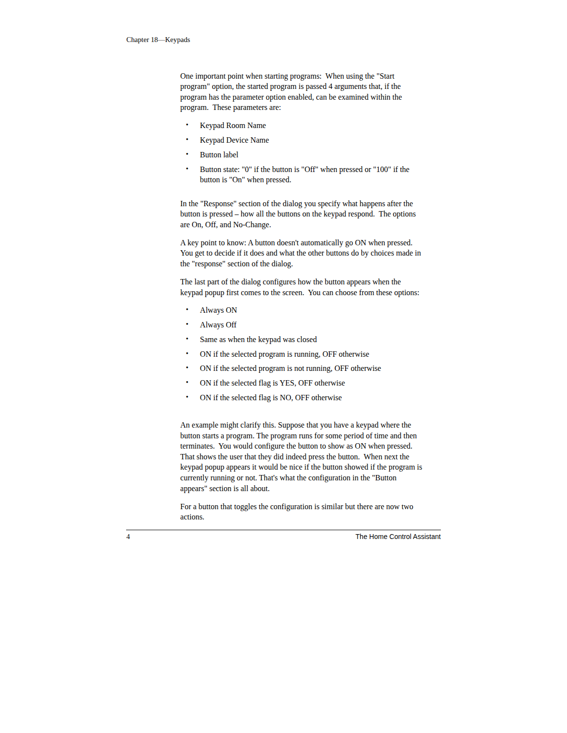Chapter 18—Keypads
One important point when starting programs: When using the "Start program" option, the started program is passed 4 arguments that, if the program has the parameter option enabled, can be examined within the program. These parameters are:
Keypad Room Name
Keypad Device Name
Button label
Button state: "0" if the button is "Off" when pressed or "100" if the button is "On" when pressed.
In the "Response" section of the dialog you specify what happens after the button is pressed – how all the buttons on the keypad respond. The options are On, Off, and No-Change.
A key point to know: A button doesn't automatically go ON when pressed. You get to decide if it does and what the other buttons do by choices made in the "response" section of the dialog.
The last part of the dialog configures how the button appears when the keypad popup first comes to the screen. You can choose from these options:
Always ON
Always Off
Same as when the keypad was closed
ON if the selected program is running, OFF otherwise
ON if the selected program is not running, OFF otherwise
ON if the selected flag is YES, OFF otherwise
ON if the selected flag is NO, OFF otherwise
An example might clarify this. Suppose that you have a keypad where the button starts a program. The program runs for some period of time and then terminates. You would configure the button to show as ON when pressed. That shows the user that they did indeed press the button. When next the keypad popup appears it would be nice if the button showed if the program is currently running or not. That's what the configuration in the "Button appears" section is all about.
For a button that toggles the configuration is similar but there are now two actions.
4 The Home Control Assistant